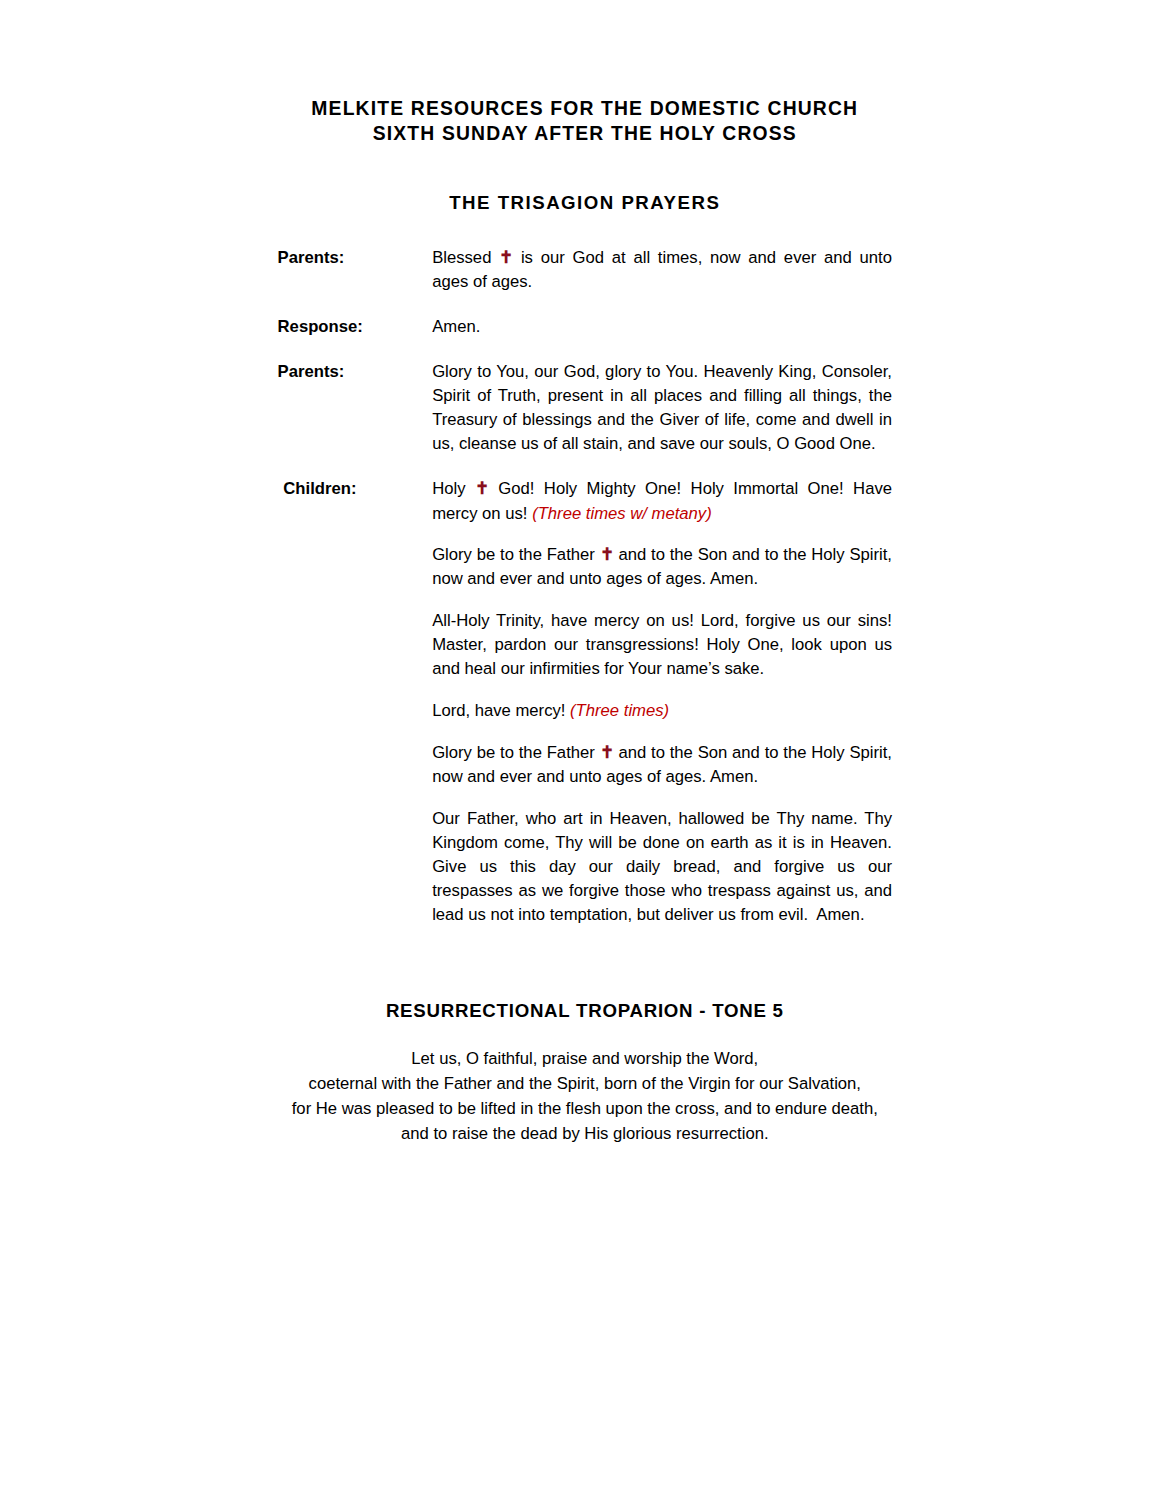Melkite Resources for the Domestic Church
Sixth Sunday after the Holy Cross
The Trisagion Prayers
| Parents: | Blessed ✝ is our God at all times, now and ever and unto ages of ages. |
| Response: | Amen. |
| Parents: | Glory to You, our God, glory to You. Heavenly King, Consoler, Spirit of Truth, present in all places and filling all things, the Treasury of blessings and the Giver of life, come and dwell in us, cleanse us of all stain, and save our souls, O Good One. |
| Children: | Holy ✝ God! Holy Mighty One! Holy Immortal One! Have mercy on us! (Three times w/ metany) Glory be to the Father ✝ and to the Son and to the Holy Spirit, now and ever and unto ages of ages. Amen. All-Holy Trinity, have mercy on us! Lord, forgive us our sins! Master, pardon our transgressions! Holy One, look upon us and heal our infirmities for Your name’s sake. Lord, have mercy! (Three times) Glory be to the Father ✝ and to the Son and to the Holy Spirit, now and ever and unto ages of ages. Amen. Our Father, who art in Heaven, hallowed be Thy name. Thy Kingdom come, Thy will be done on earth as it is in Heaven. Give us this day our daily bread, and forgive us our trespasses as we forgive those who trespass against us, and lead us not into temptation, but deliver us from evil. Amen. |
Resurrectional Troparion - Tone 5
Let us, O faithful, praise and worship the Word,
coeternal with the Father and the Spirit, born of the Virgin for our Salvation,
for He was pleased to be lifted in the flesh upon the cross, and to endure death,
and to raise the dead by His glorious resurrection.